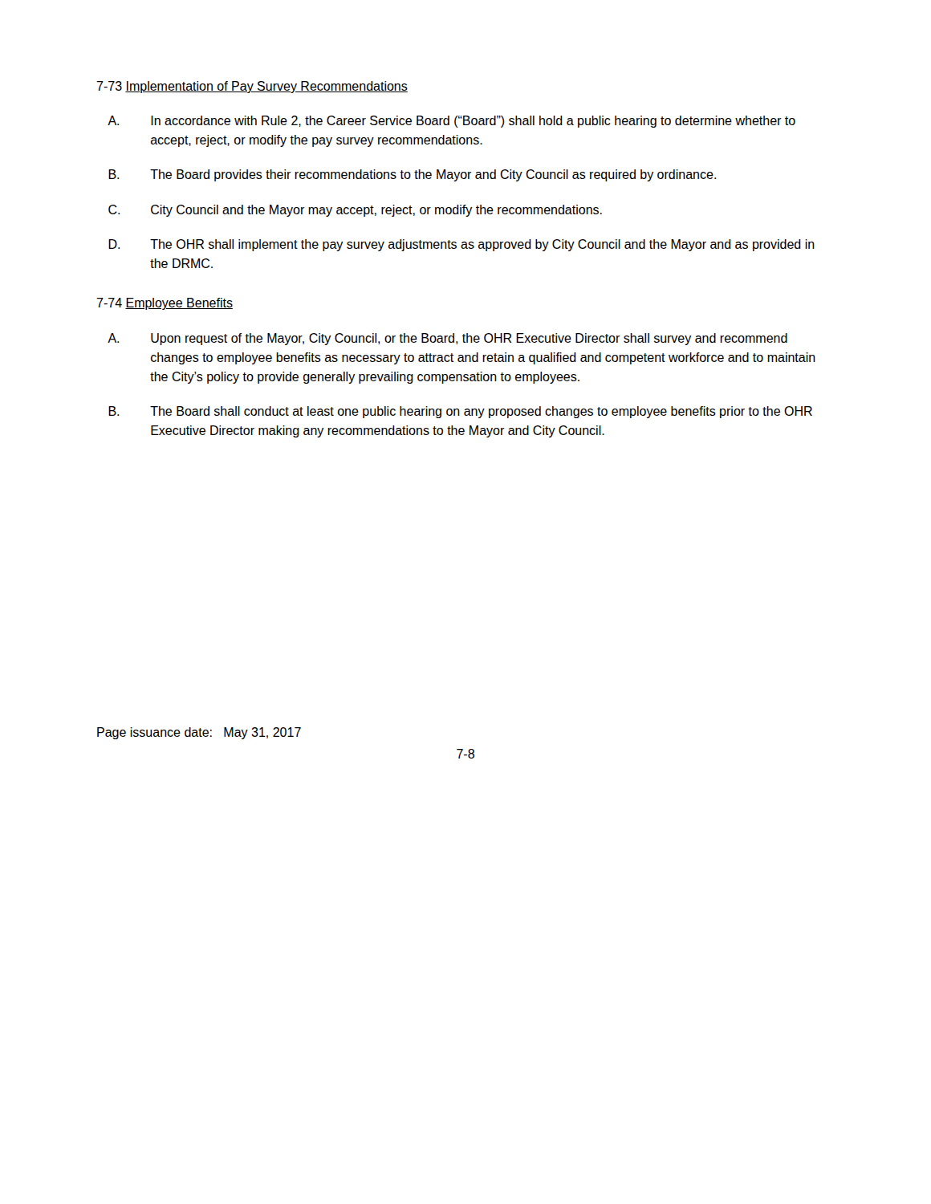7-73 Implementation of Pay Survey Recommendations
In accordance with Rule 2, the Career Service Board (“Board”) shall hold a public hearing to determine whether to accept, reject, or modify the pay survey recommendations.
The Board provides their recommendations to the Mayor and City Council as required by ordinance.
City Council and the Mayor may accept, reject, or modify the recommendations.
The OHR shall implement the pay survey adjustments as approved by City Council and the Mayor and as provided in the DRMC.
7-74 Employee Benefits
Upon request of the Mayor, City Council, or the Board, the OHR Executive Director shall survey and recommend changes to employee benefits as necessary to attract and retain a qualified and competent workforce and to maintain the City’s policy to provide generally prevailing compensation to employees.
The Board shall conduct at least one public hearing on any proposed changes to employee benefits prior to the OHR Executive Director making any recommendations to the Mayor and City Council.
Page issuance date: May 31, 2017
7-8